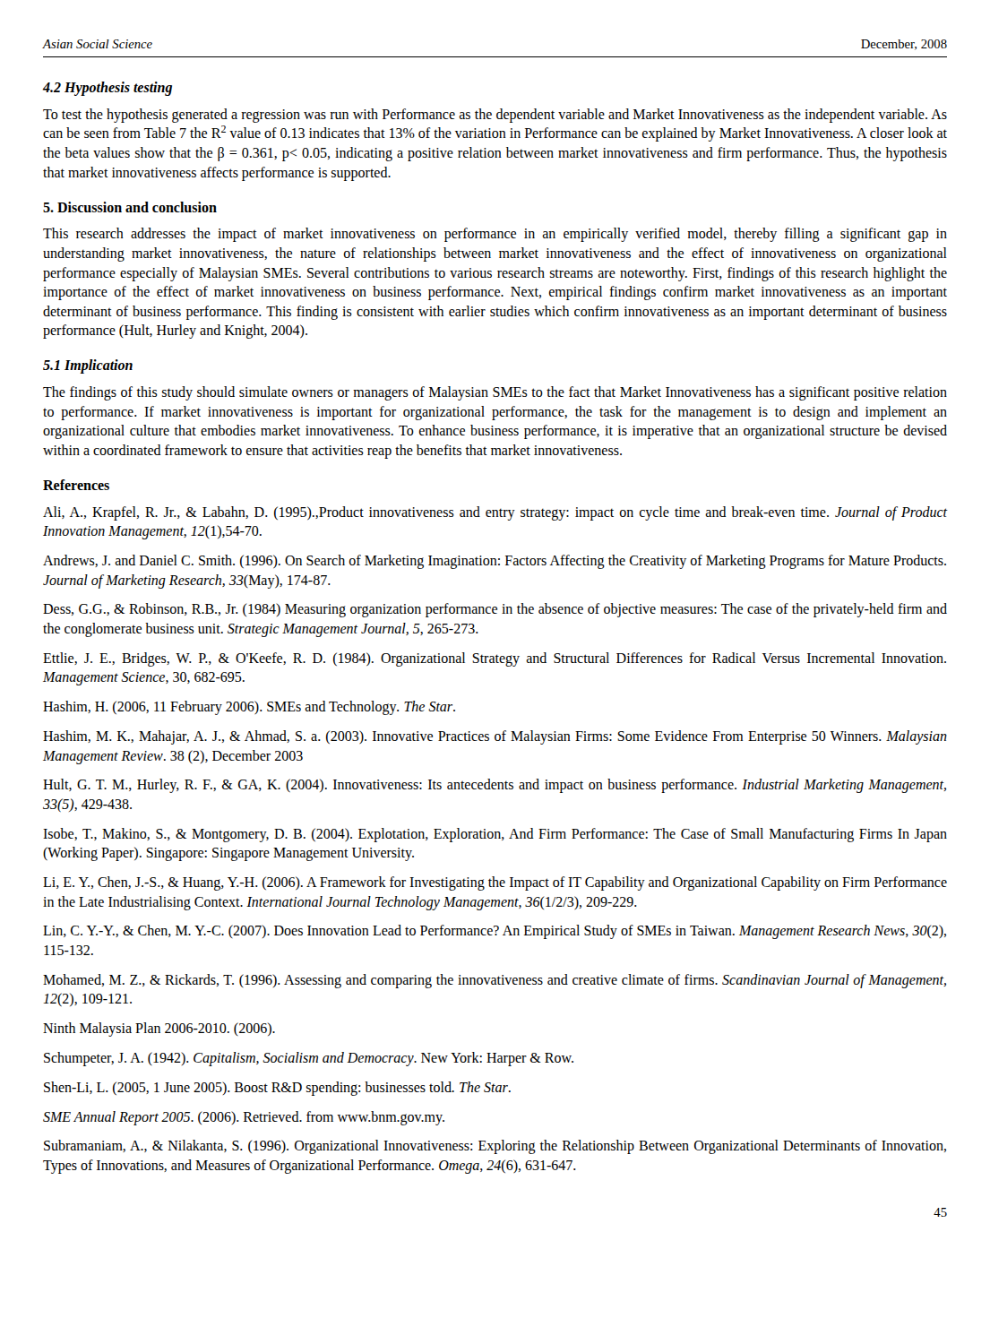Asian Social Science December, 2008
4.2 Hypothesis testing
To test the hypothesis generated a regression was run with Performance as the dependent variable and Market Innovativeness as the independent variable. As can be seen from Table 7 the R2 value of 0.13 indicates that 13% of the variation in Performance can be explained by Market Innovativeness. A closer look at the beta values show that the β = 0.361, p< 0.05, indicating a positive relation between market innovativeness and firm performance. Thus, the hypothesis that market innovativeness affects performance is supported.
5. Discussion and conclusion
This research addresses the impact of market innovativeness on performance in an empirically verified model, thereby filling a significant gap in understanding market innovativeness, the nature of relationships between market innovativeness and the effect of innovativeness on organizational performance especially of Malaysian SMEs. Several contributions to various research streams are noteworthy. First, findings of this research highlight the importance of the effect of market innovativeness on business performance. Next, empirical findings confirm market innovativeness as an important determinant of business performance. This finding is consistent with earlier studies which confirm innovativeness as an important determinant of business performance (Hult, Hurley and Knight, 2004).
5.1 Implication
The findings of this study should simulate owners or managers of Malaysian SMEs to the fact that Market Innovativeness has a significant positive relation to performance. If market innovativeness is important for organizational performance, the task for the management is to design and implement an organizational culture that embodies market innovativeness. To enhance business performance, it is imperative that an organizational structure be devised within a coordinated framework to ensure that activities reap the benefits that market innovativeness.
References
Ali, A., Krapfel, R. Jr., & Labahn, D. (1995).,Product innovativeness and entry strategy: impact on cycle time and break-even time. Journal of Product Innovation Management, 12(1),54-70.
Andrews, J. and Daniel C. Smith. (1996). On Search of Marketing Imagination: Factors Affecting the Creativity of Marketing Programs for Mature Products. Journal of Marketing Research, 33(May), 174-87.
Dess, G.G., & Robinson, R.B., Jr. (1984) Measuring organization performance in the absence of objective measures: The case of the privately-held firm and the conglomerate business unit. Strategic Management Journal, 5, 265-273.
Ettlie, J. E., Bridges, W. P., & O'Keefe, R. D. (1984). Organizational Strategy and Structural Differences for Radical Versus Incremental Innovation. Management Science, 30, 682-695.
Hashim, H. (2006, 11 February 2006). SMEs and Technology. The Star.
Hashim, M. K., Mahajar, A. J., & Ahmad, S. a. (2003). Innovative Practices of Malaysian Firms: Some Evidence From Enterprise 50 Winners. Malaysian Management Review. 38 (2), December 2003
Hult, G. T. M., Hurley, R. F., & GA, K. (2004). Innovativeness: Its antecedents and impact on business performance. Industrial Marketing Management, 33(5), 429-438.
Isobe, T., Makino, S., & Montgomery, D. B. (2004). Explotation, Exploration, And Firm Performance: The Case of Small Manufacturing Firms In Japan (Working Paper). Singapore: Singapore Management University.
Li, E. Y., Chen, J.-S., & Huang, Y.-H. (2006). A Framework for Investigating the Impact of IT Capability and Organizational Capability on Firm Performance in the Late Industrialising Context. International Journal Technology Management, 36(1/2/3), 209-229.
Lin, C. Y.-Y., & Chen, M. Y.-C. (2007). Does Innovation Lead to Performance? An Empirical Study of SMEs in Taiwan. Management Research News, 30(2), 115-132.
Mohamed, M. Z., & Rickards, T. (1996). Assessing and comparing the innovativeness and creative climate of firms. Scandinavian Journal of Management, 12(2), 109-121.
Ninth Malaysia Plan 2006-2010. (2006).
Schumpeter, J. A. (1942). Capitalism, Socialism and Democracy. New York: Harper & Row.
Shen-Li, L. (2005, 1 June 2005). Boost R&D spending: businesses told. The Star.
SME Annual Report 2005. (2006). Retrieved. from www.bnm.gov.my.
Subramaniam, A., & Nilakanta, S. (1996). Organizational Innovativeness: Exploring the Relationship Between Organizational Determinants of Innovation, Types of Innovations, and Measures of Organizational Performance. Omega, 24(6), 631-647.
45